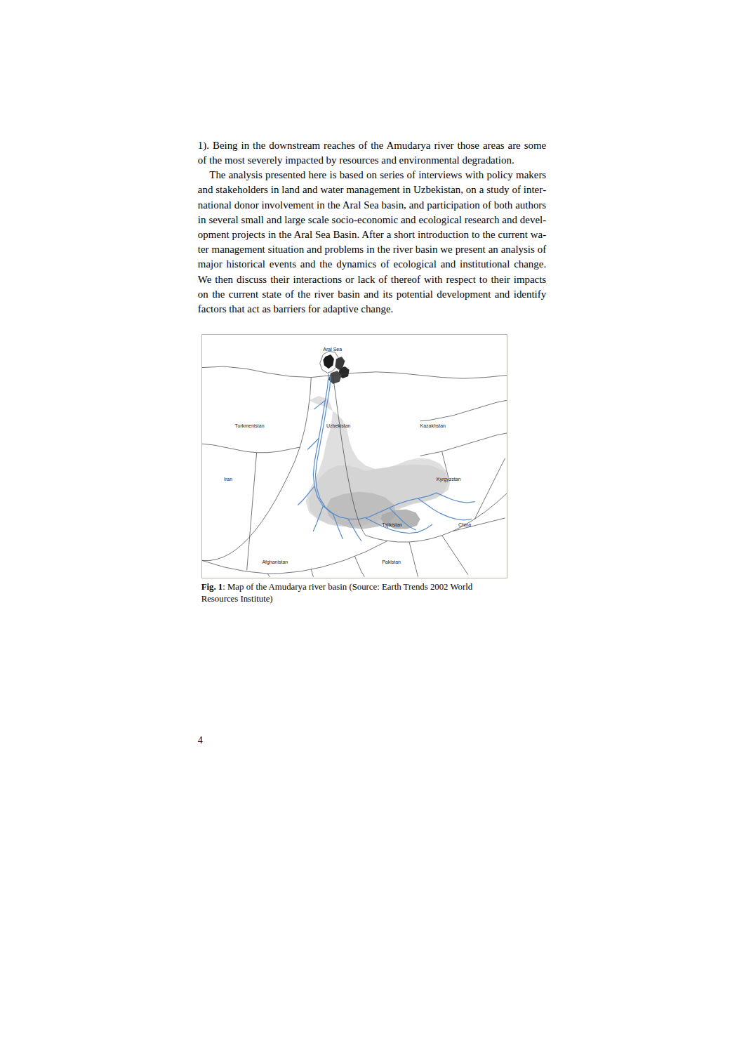1). Being in the downstream reaches of the Amudarya river those areas are some of the most severely impacted by resources and environmental degradation.
The analysis presented here is based on series of interviews with policy makers and stakeholders in land and water management in Uzbekistan, on a study of international donor involvement in the Aral Sea basin, and participation of both authors in several small and large scale socio-economic and ecological research and development projects in the Aral Sea Basin. After a short introduction to the current water management situation and problems in the river basin we present an analysis of major historical events and the dynamics of ecological and institutional change. We then discuss their interactions or lack of thereof with respect to their impacts on the current state of the river basin and its potential development and identify factors that act as barriers for adaptive change.
Aral Sea Turkmenistan Uzbekistan Kazakhstan Iran Kyrgyzstan Tajikistan China Afghanistan Pakistan
Fig. 1: Map of the Amudarya river basin (Source: Earth Trends 2002 World Resources Institute)
4